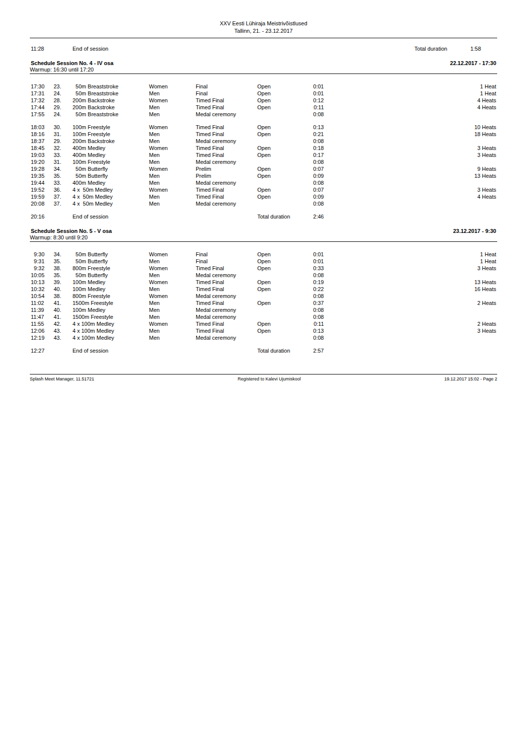XXV Eesti Lühiraja Meistrivõistlused
Tallinn, 21. - 23.12.2017
| 11:28 | | End of session | | Total duration | 1:58 | |
| Schedule Session No. 4 - IV osa | 22.12.2017 - 17:30 |
Warmup: 16:30 until 17:20
| 17:30 | 23. | 50m Breaststroke | Women | Final | Open | 0:01 | 1 Heat |
| 17:31 | 24. | 50m Breaststroke | Men | Final | Open | 0:01 | 1 Heat |
| 17:32 | 28. | 200m Backstroke | Women | Timed Final | Open | 0:12 | 4 Heats |
| 17:44 | 29. | 200m Backstroke | Men | Timed Final | Open | 0:11 | 4 Heats |
| 17:55 | 24. | 50m Breaststroke | Men | Medal ceremony | | 0:08 | |
| 18:03 | 30. | 100m Freestyle | Women | Timed Final | Open | 0:13 | 10 Heats |
| 18:16 | 31. | 100m Freestyle | Men | Timed Final | Open | 0:21 | 18 Heats |
| 18:37 | 29. | 200m Backstroke | Men | Medal ceremony | | 0:08 | |
| 18:45 | 32. | 400m Medley | Women | Timed Final | Open | 0:18 | 3 Heats |
| 19:03 | 33. | 400m Medley | Men | Timed Final | Open | 0:17 | 3 Heats |
| 19:20 | 31. | 100m Freestyle | Men | Medal ceremony | | 0:08 | |
| 19:28 | 34. | 50m Butterfly | Women | Prelim | Open | 0:07 | 9 Heats |
| 19:35 | 35. | 50m Butterfly | Men | Prelim | Open | 0:09 | 13 Heats |
| 19:44 | 33. | 400m Medley | Men | Medal ceremony | | 0:08 | |
| 19:52 | 36. | 4 x 50m Medley | Women | Timed Final | Open | 0:07 | 3 Heats |
| 19:59 | 37. | 4 x 50m Medley | Men | Timed Final | Open | 0:09 | 4 Heats |
| 20:08 | 37. | 4 x 50m Medley | Men | Medal ceremony | | 0:08 | |
| 20:16 | | End of session | | Total duration | 2:46 | |
| Schedule Session No. 5 - V osa | 23.12.2017 - 9:30 |
Warmup: 8:30 until 9:20
| 9:30 | 34. | 50m Butterfly | Women | Final | Open | 0:01 | 1 Heat |
| 9:31 | 35. | 50m Butterfly | Men | Final | Open | 0:01 | 1 Heat |
| 9:32 | 38. | 800m Freestyle | Women | Timed Final | Open | 0:33 | 3 Heats |
| 10:05 | 35. | 50m Butterfly | Men | Medal ceremony | | 0:08 | |
| 10:13 | 39. | 100m Medley | Women | Timed Final | Open | 0:19 | 13 Heats |
| 10:32 | 40. | 100m Medley | Men | Timed Final | Open | 0:22 | 16 Heats |
| 10:54 | 38. | 800m Freestyle | Women | Medal ceremony | | 0:08 | |
| 11:02 | 41. | 1500m Freestyle | Men | Timed Final | Open | 0:37 | 2 Heats |
| 11:39 | 40. | 100m Medley | Men | Medal ceremony | | 0:08 | |
| 11:47 | 41. | 1500m Freestyle | Men | Medal ceremony | | 0:08 | |
| 11:55 | 42. | 4 x 100m Medley | Women | Timed Final | Open | 0:11 | 2 Heats |
| 12:06 | 43. | 4 x 100m Medley | Men | Timed Final | Open | 0:13 | 3 Heats |
| 12:19 | 43. | 4 x 100m Medley | Men | Medal ceremony | | 0:08 | |
| 12:27 | | End of session | | Total duration | 2:57 | |
Splash Meet Manager, 11.51721
Registered to Kalevi Ujumiskool
19.12.2017 15:02 - Page 2